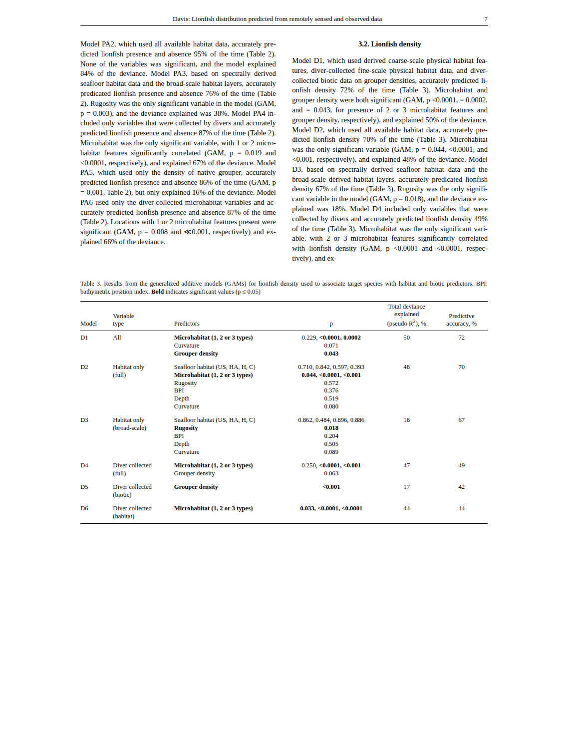Davis: Lionfish distribution predicted from remotely sensed and observed data 7
Model PA2, which used all available habitat data, accurately predicted lionfish presence and absence 95% of the time (Table 2). None of the variables was significant, and the model explained 84% of the deviance. Model PA3, based on spectrally derived seafloor habitat data and the broad-scale habitat layers, accurately predicated lionfish presence and absence 76% of the time (Table 2). Rugosity was the only significant variable in the model (GAM, p = 0.003), and the deviance explained was 38%. Model PA4 included only variables that were collected by divers and accurately predicted lionfish presence and absence 87% of the time (Table 2). Microhabitat was the only significant variable, with 1 or 2 microhabitat features significantly correlated (GAM, p = 0.019 and <0.0001, respectively), and explained 67% of the deviance. Model PA5, which used only the density of native grouper, accurately predicted lionfish presence and absence 86% of the time (GAM, p = 0.001, Table 2), but only explained 16% of the deviance. Model PA6 used only the diver-collected microhabitat variables and accurately predicted lionfish presence and absence 87% of the time (Table 2). Locations with 1 or 2 microhabitat features present were significant (GAM, p = 0.008 and ≪0.001, respectively) and explained 66% of the deviance.
3.2. Lionfish density
Model D1, which used derived coarse-scale physical habitat features, diver-collected fine-scale physical habitat data, and diver-collected biotic data on grouper densities, accurately predicted lionfish density 72% of the time (Table 3). Microhabitat and grouper density were both significant (GAM, p <0.0001, = 0.0002, and = 0.043, for presence of 2 or 3 microhabitat features and grouper density, respectively), and explained 50% of the deviance. Model D2, which used all available habitat data, accurately predicted lionfish density 70% of the time (Table 3). Microhabitat was the only significant variable (GAM, p = 0.044, <0.0001, and <0.001, respectively), and explained 48% of the deviance. Model D3, based on spectrally derived seafloor habitat data and the broad-scale derived habitat layers, accurately predicated lionfish density 67% of the time (Table 3). Rugosity was the only significant variable in the model (GAM, p = 0.018), and the deviance explained was 18%. Model D4 included only variables that were collected by divers and accurately predicted lionfish density 49% of the time (Table 3). Microhabitat was the only significant variable, with 2 or 3 microhabitat features significantly correlated with lionfish density (GAM, p <0.0001 and <0.0001, respectively), and ex-
Table 3. Results from the generalized additive models (GAMs) for lionfish density used to associate target species with habitat and biotic predictors. BPI: bathymetric position index. Bold indicates significant values (p ≤ 0.05)
| Model | Variable type | Predictors | p | Total deviance explained (pseudo R 2 ), % | Predictive accuracy, % |
| --- | --- | --- | --- | --- | --- |
| D1 | All | Microhabitat (1, 2 or 3 types) Curvature Grouper density | 0.229, <0.0001, 0.0002 0.071 0.043 | 50 | 72 |
| D2 | Habitat only (full) | Seafloor habitat (US, HA, H, C) Microhabitat (1, 2 or 3 types) Rugosity BPI Depth Curvature | 0.710, 0.842, 0.597, 0.393 0.044, <0.0001, <0.001 0.572 0.376 0.519 0.080 | 48 | 70 |
| D3 | Habitat only (broad-scale) | Seafloor habitat (US, HA, H, C) Rugosity BPI Depth Curvature | 0.862, 0.484, 0.896, 0.886 0.018 0.204 0.505 0.089 | 18 | 67 |
| D4 | Diver collected (full) | Microhabitat (1, 2 or 3 types) Grouper density | 0.250, <0.0001, <0.001 0.063 | 47 | 49 |
| D5 | Diver collected (biotic) | Grouper density | <0.001 | 17 | 42 |
| D6 | Diver collected (habitat) | Microhabitat (1, 2 or 3 types) | 0.033, <0.0001, <0.0001 | 44 | 44 |